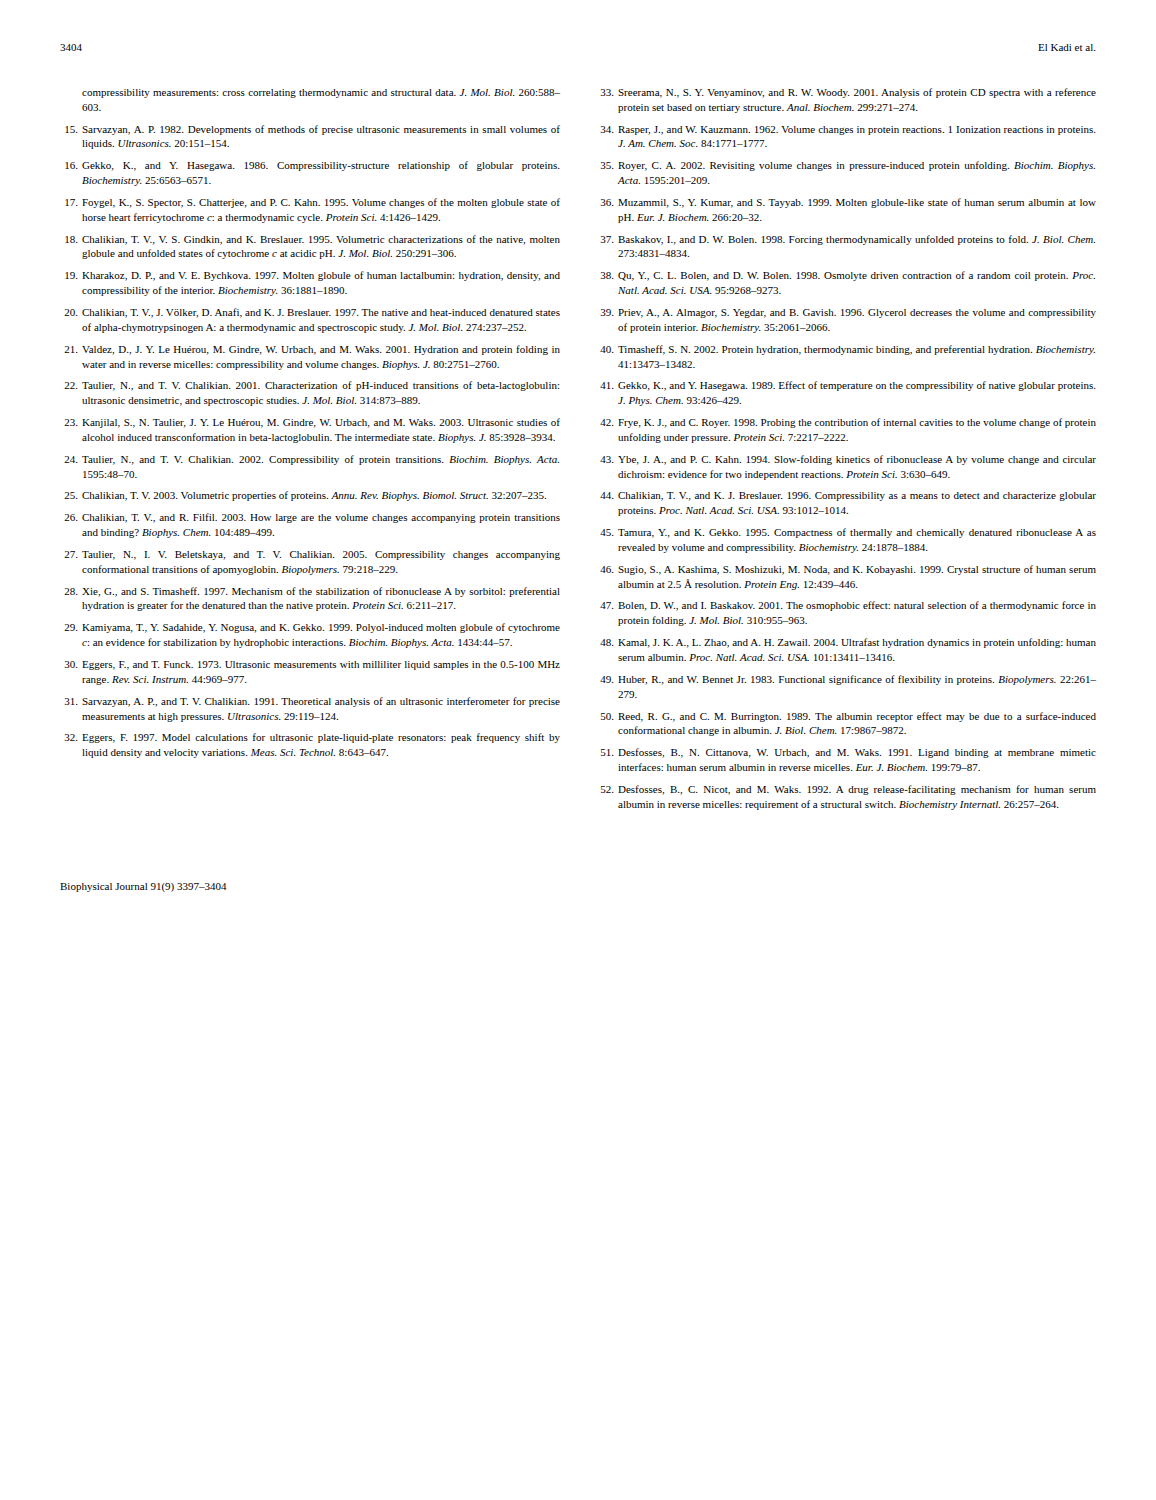3404
El Kadi et al.
compressibility measurements: cross correlating thermodynamic and structural data. J. Mol. Biol. 260:588–603.
15. Sarvazyan, A. P. 1982. Developments of methods of precise ultrasonic measurements in small volumes of liquids. Ultrasonics. 20:151–154.
16. Gekko, K., and Y. Hasegawa. 1986. Compressibility-structure relationship of globular proteins. Biochemistry. 25:6563–6571.
17. Foygel, K., S. Spector, S. Chatterjee, and P. C. Kahn. 1995. Volume changes of the molten globule state of horse heart ferricytochrome c: a thermodynamic cycle. Protein Sci. 4:1426–1429.
18. Chalikian, T. V., V. S. Gindkin, and K. Breslauer. 1995. Volumetric characterizations of the native, molten globule and unfolded states of cytochrome c at acidic pH. J. Mol. Biol. 250:291–306.
19. Kharakoz, D. P., and V. E. Bychkova. 1997. Molten globule of human lactalbumin: hydration, density, and compressibility of the interior. Biochemistry. 36:1881–1890.
20. Chalikian, T. V., J. Völker, D. Anafi, and K. J. Breslauer. 1997. The native and heat-induced denatured states of alpha-chymotrypsinogen A: a thermodynamic and spectroscopic study. J. Mol. Biol. 274:237–252.
21. Valdez, D., J. Y. Le Huérou, M. Gindre, W. Urbach, and M. Waks. 2001. Hydration and protein folding in water and in reverse micelles: compressibility and volume changes. Biophys. J. 80:2751–2760.
22. Taulier, N., and T. V. Chalikian. 2001. Characterization of pH-induced transitions of beta-lactoglobulin: ultrasonic densimetric, and spectroscopic studies. J. Mol. Biol. 314:873–889.
23. Kanjilal, S., N. Taulier, J. Y. Le Huérou, M. Gindre, W. Urbach, and M. Waks. 2003. Ultrasonic studies of alcohol induced transconformation in beta-lactoglobulin. The intermediate state. Biophys. J. 85:3928–3934.
24. Taulier, N., and T. V. Chalikian. 2002. Compressibility of protein transitions. Biochim. Biophys. Acta. 1595:48–70.
25. Chalikian, T. V. 2003. Volumetric properties of proteins. Annu. Rev. Biophys. Biomol. Struct. 32:207–235.
26. Chalikian, T. V., and R. Filfil. 2003. How large are the volume changes accompanying protein transitions and binding? Biophys. Chem. 104:489–499.
27. Taulier, N., I. V. Beletskaya, and T. V. Chalikian. 2005. Compressibility changes accompanying conformational transitions of apomyoglobin. Biopolymers. 79:218–229.
28. Xie, G., and S. Timasheff. 1997. Mechanism of the stabilization of ribonuclease A by sorbitol: preferential hydration is greater for the denatured than the native protein. Protein Sci. 6:211–217.
29. Kamiyama, T., Y. Sadahide, Y. Nogusa, and K. Gekko. 1999. Polyol-induced molten globule of cytochrome c: an evidence for stabilization by hydrophobic interactions. Biochim. Biophys. Acta. 1434:44–57.
30. Eggers, F., and T. Funck. 1973. Ultrasonic measurements with milliliter liquid samples in the 0.5-100 MHz range. Rev. Sci. Instrum. 44:969–977.
31. Sarvazyan, A. P., and T. V. Chalikian. 1991. Theoretical analysis of an ultrasonic interferometer for precise measurements at high pressures. Ultrasonics. 29:119–124.
32. Eggers, F. 1997. Model calculations for ultrasonic plate-liquid-plate resonators: peak frequency shift by liquid density and velocity variations. Meas. Sci. Technol. 8:643–647.
33. Sreerama, N., S. Y. Venyaminov, and R. W. Woody. 2001. Analysis of protein CD spectra with a reference protein set based on tertiary structure. Anal. Biochem. 299:271–274.
34. Rasper, J., and W. Kauzmann. 1962. Volume changes in protein reactions. 1 Ionization reactions in proteins. J. Am. Chem. Soc. 84:1771–1777.
35. Royer, C. A. 2002. Revisiting volume changes in pressure-induced protein unfolding. Biochim. Biophys. Acta. 1595:201–209.
36. Muzammil, S., Y. Kumar, and S. Tayyab. 1999. Molten globule-like state of human serum albumin at low pH. Eur. J. Biochem. 266:20–32.
37. Baskakov, I., and D. W. Bolen. 1998. Forcing thermodynamically unfolded proteins to fold. J. Biol. Chem. 273:4831–4834.
38. Qu, Y., C. L. Bolen, and D. W. Bolen. 1998. Osmolyte driven contraction of a random coil protein. Proc. Natl. Acad. Sci. USA. 95:9268–9273.
39. Priev, A., A. Almagor, S. Yegdar, and B. Gavish. 1996. Glycerol decreases the volume and compressibility of protein interior. Biochemistry. 35:2061–2066.
40. Timasheff, S. N. 2002. Protein hydration, thermodynamic binding, and preferential hydration. Biochemistry. 41:13473–13482.
41. Gekko, K., and Y. Hasegawa. 1989. Effect of temperature on the compressibility of native globular proteins. J. Phys. Chem. 93:426–429.
42. Frye, K. J., and C. Royer. 1998. Probing the contribution of internal cavities to the volume change of protein unfolding under pressure. Protein Sci. 7:2217–2222.
43. Ybe, J. A., and P. C. Kahn. 1994. Slow-folding kinetics of ribonuclease A by volume change and circular dichroism: evidence for two independent reactions. Protein Sci. 3:630–649.
44. Chalikian, T. V., and K. J. Breslauer. 1996. Compressibility as a means to detect and characterize globular proteins. Proc. Natl. Acad. Sci. USA. 93:1012–1014.
45. Tamura, Y., and K. Gekko. 1995. Compactness of thermally and chemically denatured ribonuclease A as revealed by volume and compressibility. Biochemistry. 24:1878–1884.
46. Sugio, S., A. Kashima, S. Moshizuki, M. Noda, and K. Kobayashi. 1999. Crystal structure of human serum albumin at 2.5 Å resolution. Protein Eng. 12:439–446.
47. Bolen, D. W., and I. Baskakov. 2001. The osmophobic effect: natural selection of a thermodynamic force in protein folding. J. Mol. Biol. 310:955–963.
48. Kamal, J. K. A., L. Zhao, and A. H. Zawail. 2004. Ultrafast hydration dynamics in protein unfolding: human serum albumin. Proc. Natl. Acad. Sci. USA. 101:13411–13416.
49. Huber, R., and W. Bennet Jr. 1983. Functional significance of flexibility in proteins. Biopolymers. 22:261–279.
50. Reed, R. G., and C. M. Burrington. 1989. The albumin receptor effect may be due to a surface-induced conformational change in albumin. J. Biol. Chem. 17:9867–9872.
51. Desfosses, B., N. Cittanova, W. Urbach, and M. Waks. 1991. Ligand binding at membrane mimetic interfaces: human serum albumin in reverse micelles. Eur. J. Biochem. 199:79–87.
52. Desfosses, B., C. Nicot, and M. Waks. 1992. A drug release-facilitating mechanism for human serum albumin in reverse micelles: requirement of a structural switch. Biochemistry Internatl. 26:257–264.
Biophysical Journal 91(9) 3397–3404